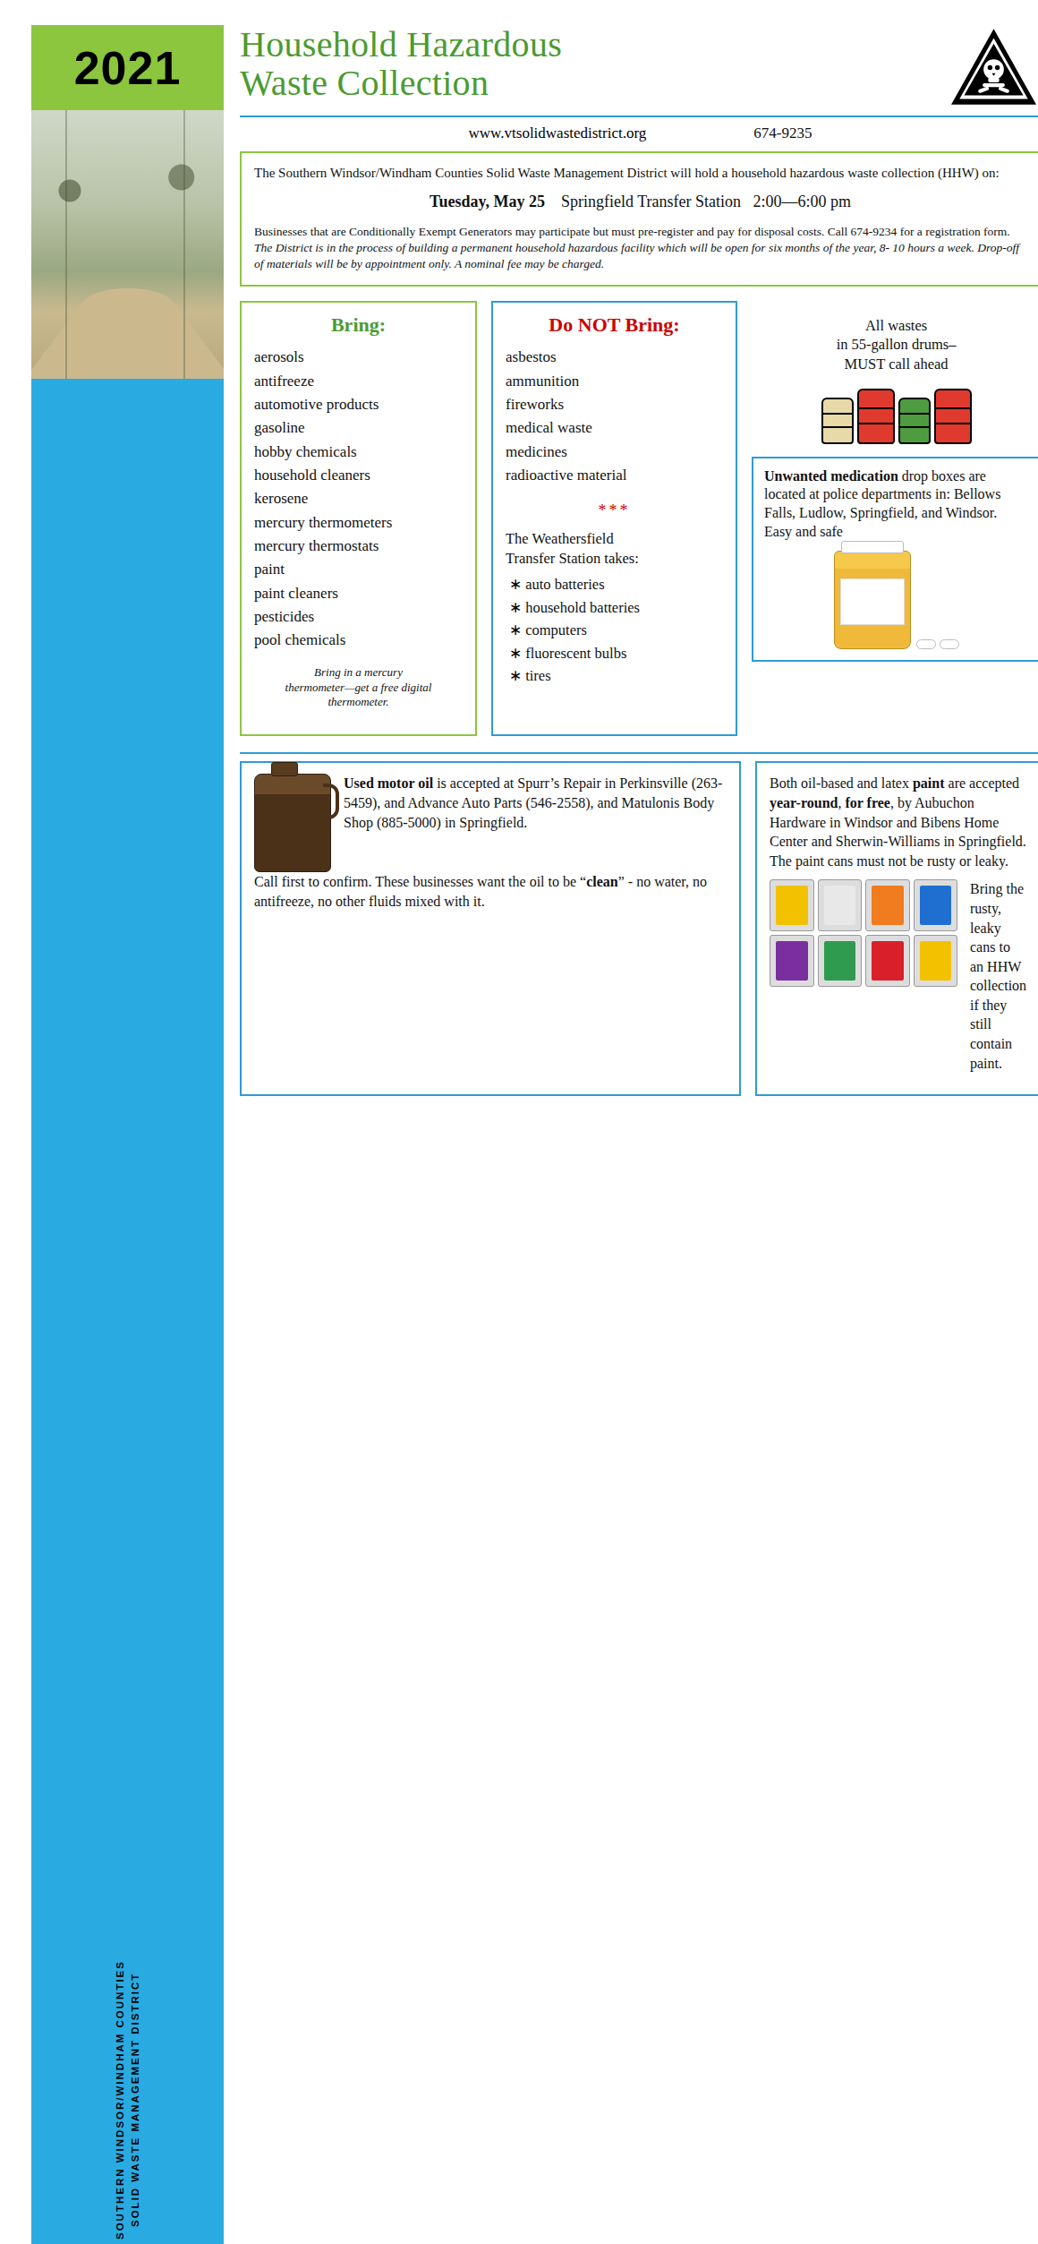2021
Reading Recycles
SOUTHERN WINDSOR/WINDHAM COUNTIES
SOLID WASTE MANAGEMENT DISTRICT
Household Hazardous
Waste Collection
www.vtsolidwastedistrict.org 674-9235
The Southern Windsor/Windham Counties Solid Waste Management District will hold a household hazardous waste collection (HHW) on:
Tuesday, May 25 Springfield Transfer Station 2:00—6:00 pm
Businesses that are Conditionally Exempt Generators may participate but must pre-register and pay for disposal costs. Call 674-9234 for a registration form. The District is in the process of building a permanent household hazardous facility which will be open for six months of the year, 8- 10 hours a week. Drop-off of materials will be by appointment only. A nominal fee may be charged.
Bring:
aerosols
antifreeze
automotive products
gasoline
hobby chemicals
household cleaners
kerosene
mercury thermometers
mercury thermostats
paint
paint cleaners
pesticides
pool chemicals
Bring in a mercury
thermometer—get a free digital
thermometer.
Do NOT Bring:
asbestos
ammunition
fireworks
medical waste
medicines
radioactive material
***
The Weathersfield
Transfer Station takes:
auto batteries
household batteries
computers
fluorescent bulbs
tires
All wastes
in 55-gallon drums–
MUST call ahead
Unwanted medication drop boxes are located at police departments in: Bellows Falls, Ludlow, Springfield, and Windsor. Easy and safe
Used motor oil is accepted at Spurr’s Repair in Perkinsville (263-5459), and Advance Auto Parts (546-2558), and Matulonis Body Shop (885-5000) in Springfield.
Call first to confirm. These businesses want the oil to be “clean” - no water, no antifreeze, no other fluids mixed with it.
Both oil-based and latex paint are accepted year-round, for free, by Aubuchon Hardware in Windsor and Bibens Home Center and Sherwin-Williams in Springfield. The paint cans must not be rusty or leaky.
Bring the rusty, leaky cans to an HHW collection if they still contain paint.